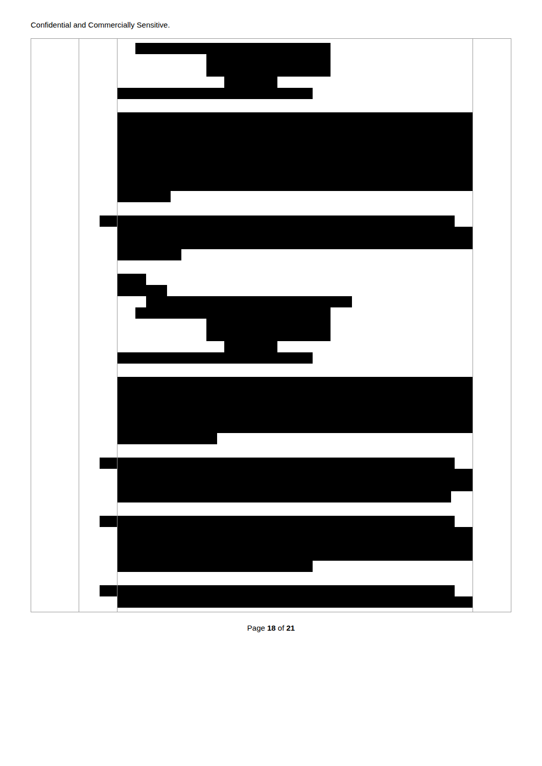Confidential and Commercially Sensitive.
Page 18 of 21